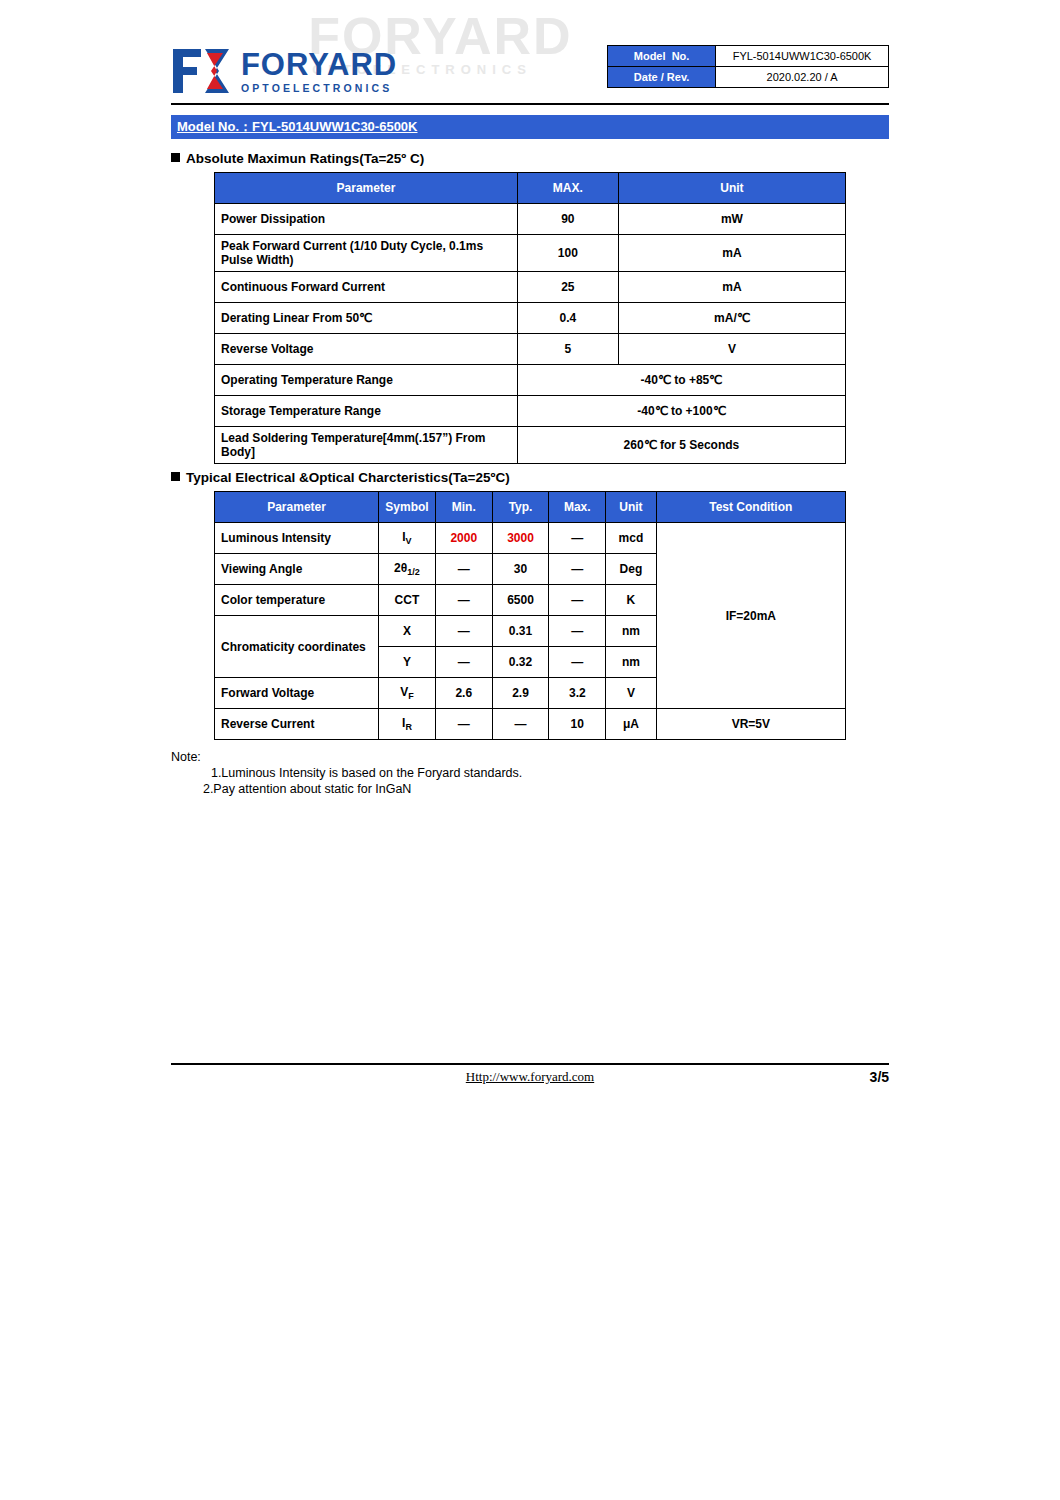FORYARDOPTOELECTRONICS
FORYARD
OPTOELECTRONICS
| Model No. | FYL-5014UWW1C30-6500K |
| Date / Rev. | 2020.02.20 / A |
Model No.：FYL-5014UWW1C30-6500K
Absolute Maximun Ratings(Ta=25º C)
| Parameter | MAX. | Unit |
| --- | --- | --- |
| Power Dissipation | 90 | mW |
| Peak Forward Current (1/10 Duty Cycle, 0.1ms Pulse Width) | 100 | mA |
| Continuous Forward Current | 25 | mA |
| Derating Linear From 50℃ | 0.4 | mA/℃ |
| Reverse Voltage | 5 | V |
| Operating Temperature Range | -40℃ to +85℃ |
| Storage Temperature Range | -40℃ to +100℃ |
| Lead Soldering Temperature[4mm(.157”) From Body] | 260℃ for 5 Seconds |
Typical Electrical &Optical Charcteristics(Ta=25ºC)
| Parameter | Symbol | Min. | Typ. | Max. | Unit | Test Condition |
| --- | --- | --- | --- | --- | --- | --- |
| Luminous Intensity | I V | 2000 | 3000 | — | mcd | IF=20mA |
| Viewing Angle | 2θ 1/2 | — | 30 | — | Deg |
| Color temperature | CCT | — | 6500 | — | K |
| Chromaticity coordinates | X | — | 0.31 | — | nm |
| Y | — | 0.32 | — | nm |
| Forward Voltage | V F | 2.6 | 2.9 | 3.2 | V |
| Reverse Current | I R | — | — | 10 | μA | VR=5V |
Note:
1.Luminous Intensity is based on the Foryard standards.
2.Pay attention about static for InGaN
Http://www.foryard.com 3/5